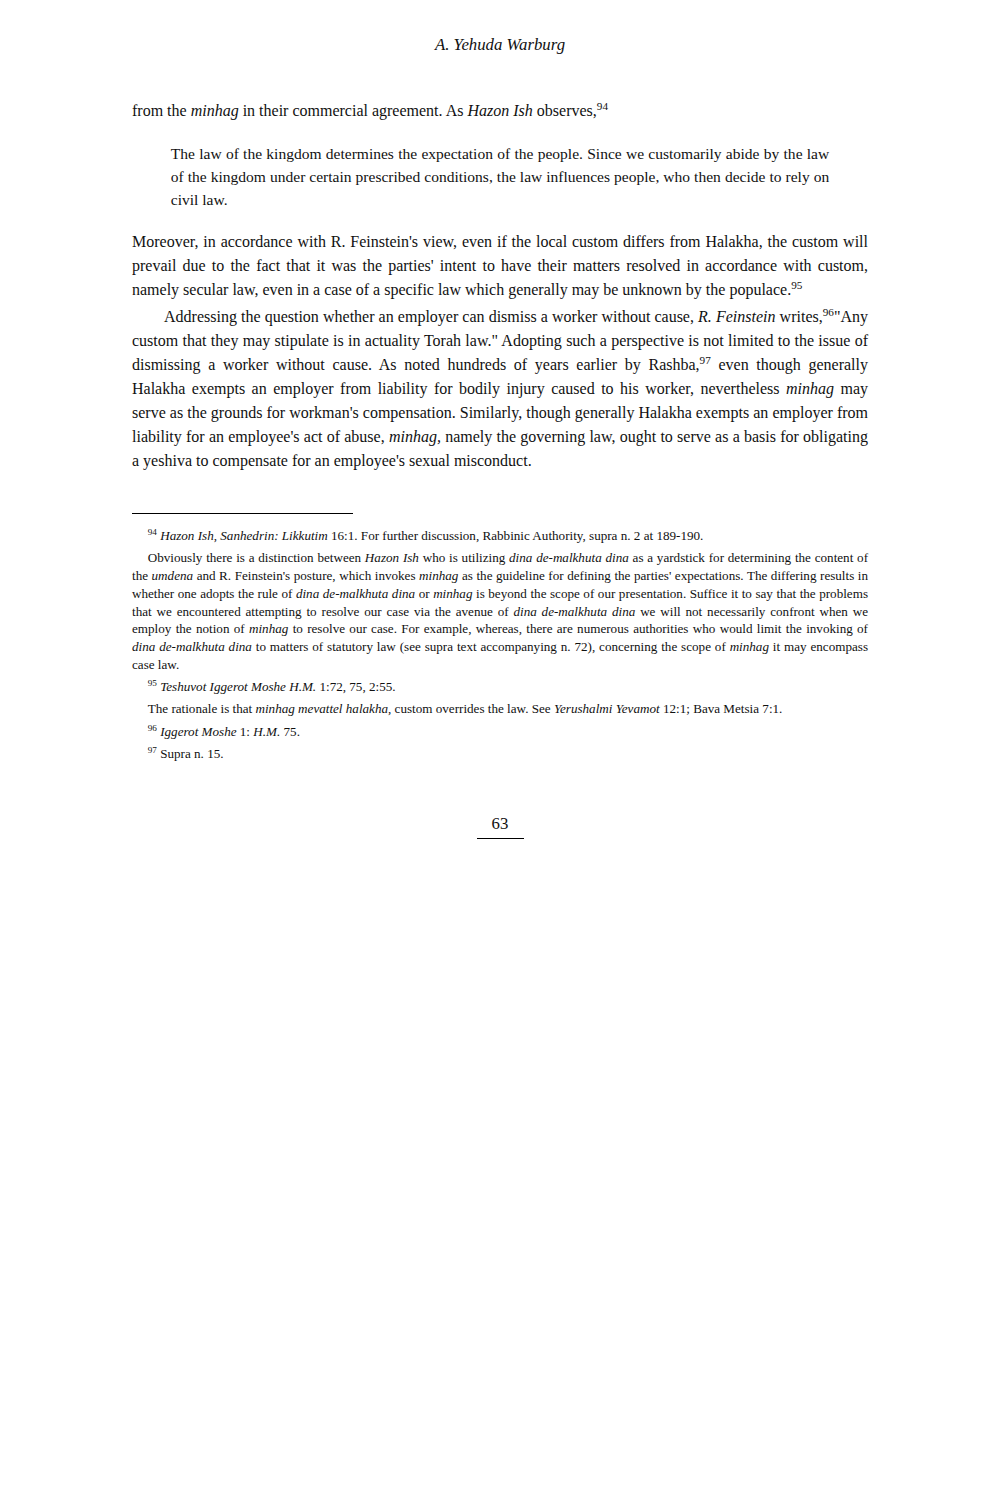A. Yehuda Warburg
from the minhag in their commercial agreement. As Hazon Ish observes,94
The law of the kingdom determines the expectation of the people. Since we customarily abide by the law of the kingdom under certain prescribed conditions, the law influences people, who then decide to rely on civil law.
Moreover, in accordance with R. Feinstein's view, even if the local custom differs from Halakha, the custom will prevail due to the fact that it was the parties' intent to have their matters resolved in accordance with custom, namely secular law, even in a case of a specific law which generally may be unknown by the populace.95
Addressing the question whether an employer can dismiss a worker without cause, R. Feinstein writes,96"Any custom that they may stipulate is in actuality Torah law." Adopting such a perspective is not limited to the issue of dismissing a worker without cause. As noted hundreds of years earlier by Rashba,97 even though generally Halakha exempts an employer from liability for bodily injury caused to his worker, nevertheless minhag may serve as the grounds for workman's compensation. Similarly, though generally Halakha exempts an employer from liability for an employee's act of abuse, minhag, namely the governing law, ought to serve as a basis for obligating a yeshiva to compensate for an employee's sexual misconduct.
94 Hazon Ish, Sanhedrin: Likkutim 16:1. For further discussion, Rabbinic Authority, supra n. 2 at 189-190.
Obviously there is a distinction between Hazon Ish who is utilizing dina de-malkhuta dina as a yardstick for determining the content of the umdena and R. Feinstein's posture, which invokes minhag as the guideline for defining the parties' expectations. The differing results in whether one adopts the rule of dina de-malkhuta dina or minhag is beyond the scope of our presentation. Suffice it to say that the problems that we encountered attempting to resolve our case via the avenue of dina de-malkhuta dina we will not necessarily confront when we employ the notion of minhag to resolve our case. For example, whereas, there are numerous authorities who would limit the invoking of dina de-malkhuta dina to matters of statutory law (see supra text accompanying n. 72), concerning the scope of minhag it may encompass case law.
95 Teshuvot Iggerot Moshe H.M. 1:72, 75, 2:55.
The rationale is that minhag mevattel halakha, custom overrides the law. See Yerushalmi Yevamot 12:1; Bava Metsia 7:1.
96 Iggerot Moshe 1: H.M. 75.
97 Supra n. 15.
63